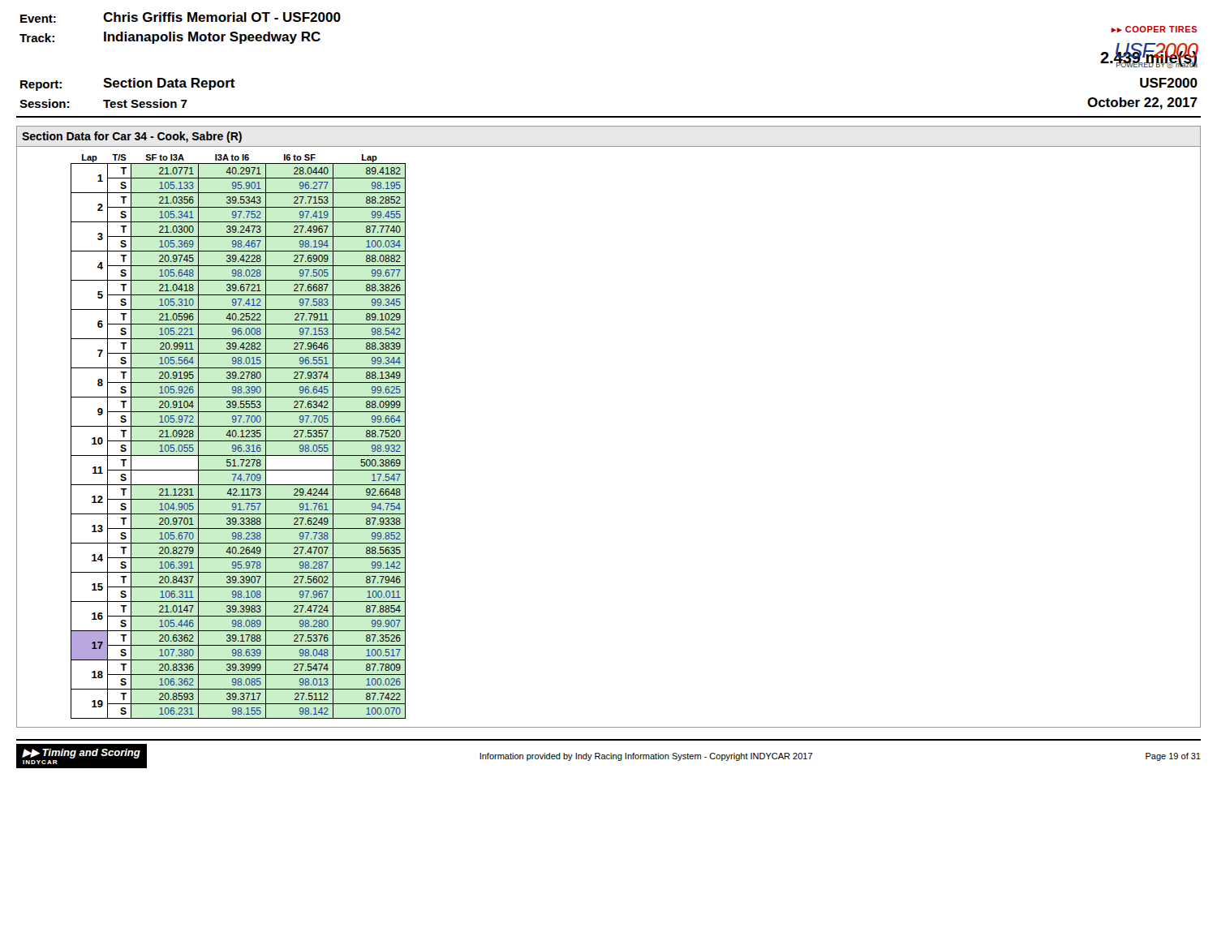| Event: | Chris Griffis Memorial OT - USF2000 | ▸▸ COOPER TIRES |
| Track: | Indianapolis Motor Speedway RC |
| | | 2.439 mile(s) |
| | | USF 2000 POWERED BY ◎ mazda |
| Report: | Section Data Report | USF2000 |
| Session: | Test Session 7 | October 22, 2017 |
Section Data for Car 34 - Cook, Sabre (R)
| Lap | T/S | SF to I3A | I3A to I6 | I6 to SF | Lap |
| --- | --- | --- | --- | --- | --- |
| 1 | T | 21.0771 | 40.2971 | 28.0440 | 89.4182 |
| S | 105.133 | 95.901 | 96.277 | 98.195 |
| 2 | T | 21.0356 | 39.5343 | 27.7153 | 88.2852 |
| S | 105.341 | 97.752 | 97.419 | 99.455 |
| 3 | T | 21.0300 | 39.2473 | 27.4967 | 87.7740 |
| S | 105.369 | 98.467 | 98.194 | 100.034 |
| 4 | T | 20.9745 | 39.4228 | 27.6909 | 88.0882 |
| S | 105.648 | 98.028 | 97.505 | 99.677 |
| 5 | T | 21.0418 | 39.6721 | 27.6687 | 88.3826 |
| S | 105.310 | 97.412 | 97.583 | 99.345 |
| 6 | T | 21.0596 | 40.2522 | 27.7911 | 89.1029 |
| S | 105.221 | 96.008 | 97.153 | 98.542 |
| 7 | T | 20.9911 | 39.4282 | 27.9646 | 88.3839 |
| S | 105.564 | 98.015 | 96.551 | 99.344 |
| 8 | T | 20.9195 | 39.2780 | 27.9374 | 88.1349 |
| S | 105.926 | 98.390 | 96.645 | 99.625 |
| 9 | T | 20.9104 | 39.5553 | 27.6342 | 88.0999 |
| S | 105.972 | 97.700 | 97.705 | 99.664 |
| 10 | T | 21.0928 | 40.1235 | 27.5357 | 88.7520 |
| S | 105.055 | 96.316 | 98.055 | 98.932 |
| 11 | T | | 51.7278 | | 500.3869 |
| S | | 74.709 | | 17.547 |
| 12 | T | 21.1231 | 42.1173 | 29.4244 | 92.6648 |
| S | 104.905 | 91.757 | 91.761 | 94.754 |
| 13 | T | 20.9701 | 39.3388 | 27.6249 | 87.9338 |
| S | 105.670 | 98.238 | 97.738 | 99.852 |
| 14 | T | 20.8279 | 40.2649 | 27.4707 | 88.5635 |
| S | 106.391 | 95.978 | 98.287 | 99.142 |
| 15 | T | 20.8437 | 39.3907 | 27.5602 | 87.7946 |
| S | 106.311 | 98.108 | 97.967 | 100.011 |
| 16 | T | 21.0147 | 39.3983 | 27.4724 | 87.8854 |
| S | 105.446 | 98.089 | 98.280 | 99.907 |
| 17 | T | 20.6362 | 39.1788 | 27.5376 | 87.3526 |
| S | 107.380 | 98.639 | 98.048 | 100.517 |
| 18 | T | 20.8336 | 39.3999 | 27.5474 | 87.7809 |
| S | 106.362 | 98.085 | 98.013 | 100.026 |
| 19 | T | 20.8593 | 39.3717 | 27.5112 | 87.7422 |
| S | 106.231 | 98.155 | 98.142 | 100.070 |
▶▶ Timing and ScoringINDYCAR
Information provided by Indy Racing Information System - Copyright INDYCAR 2017
Page 19 of 31